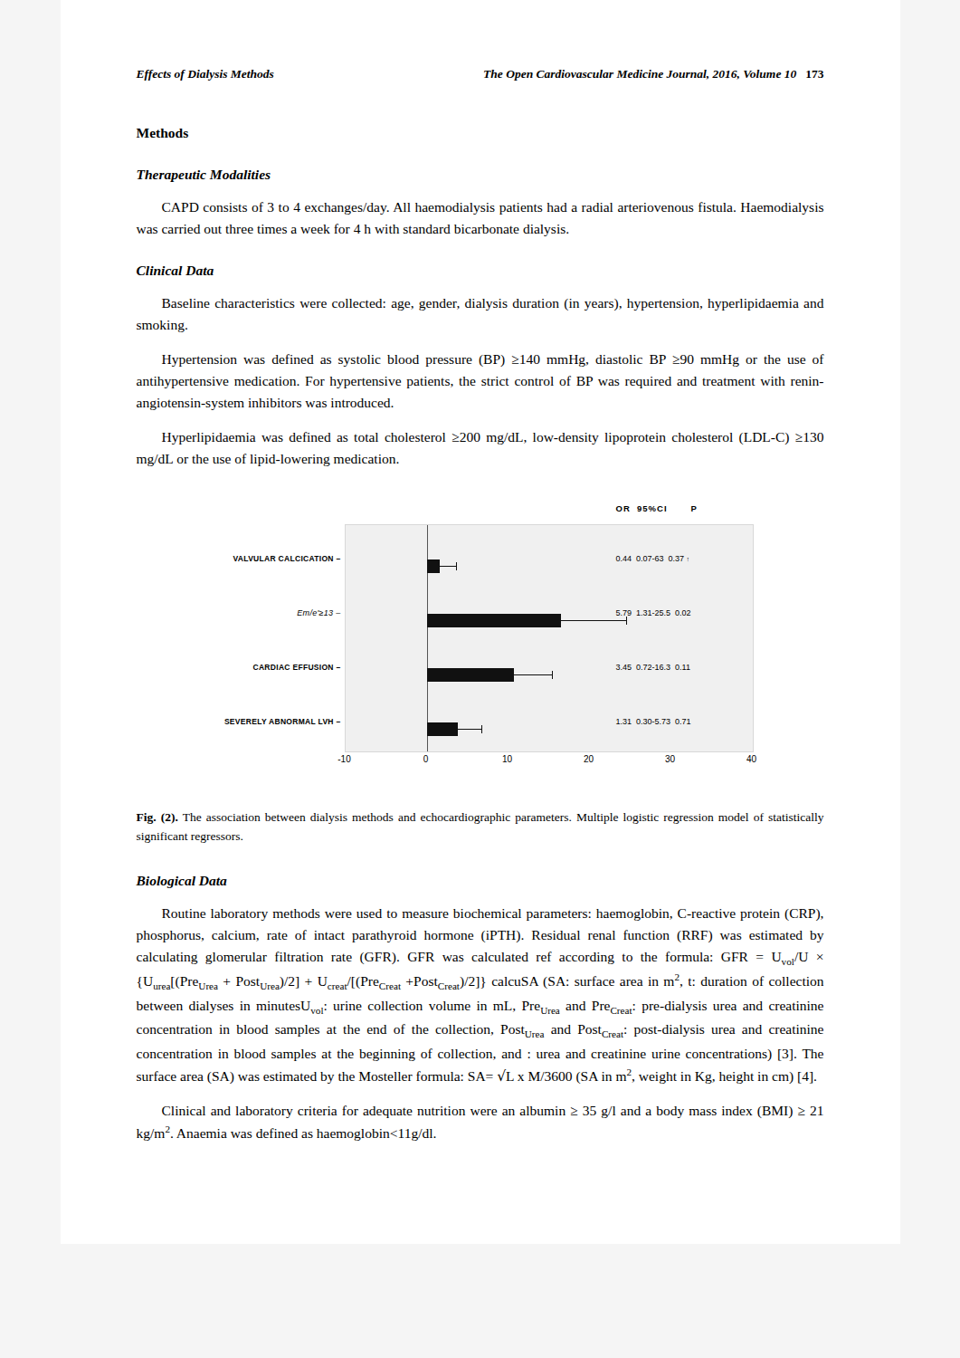Effects of Dialysis Methods
The Open Cardiovascular Medicine Journal, 2016, Volume 10173
Methods
Therapeutic Modalities
CAPD consists of 3 to 4 exchanges/day. All haemodialysis patients had a radial arteriovenous fistula. Haemodialysis was carried out three times a week for 4 h with standard bicarbonate dialysis.
Clinical Data
Baseline characteristics were collected: age, gender, dialysis duration (in years), hypertension, hyperlipidaemia and smoking.
Hypertension was defined as systolic blood pressure (BP) ≥140 mmHg, diastolic BP ≥90 mmHg or the use of antihypertensive medication. For hypertensive patients, the strict control of BP was required and treatment with renin-angiotensin-system inhibitors was introduced.
Hyperlipidaemia was defined as total cholesterol ≥200 mg/dL, low-density lipoprotein cholesterol (LDL-C) ≥130 mg/dL or the use of lipid-lowering medication.
OR 95%CIP
VALVULAR CALCICATION –
Em/e'≥13 –
CARDIAC EFFUSION –
SEVERELY ABNORMAL LVH –
0.44 0.07-63 0.37 ↑
5.79 1.31-25.5 0.02
3.45 0.72-16.3 0.11
1.31 0.30-5.73 0.71
-10
0
10
20
30
40
Fig. (2). The association between dialysis methods and echocardiographic parameters. Multiple logistic regression model of statistically significant regressors.
Biological Data
Routine laboratory methods were used to measure biochemical parameters: haemoglobin, C-reactive protein (CRP), phosphorus, calcium, rate of intact parathyroid hormone (iPTH). Residual renal function (RRF) was estimated by calculating glomerular filtration rate (GFR). GFR was calculated ref according to the formula: GFR = Uvol/U × {Uurea[(PreUrea + PostUrea)/2] + Ucreat/[(PreCreat +PostCreat)/2]} calcuSA (SA: surface area in m2, t: duration of collection between dialyses in minutesUvol: urine collection volume in mL, PreUrea and PreCreat: pre-dialysis urea and creatinine concentration in blood samples at the end of the collection, PostUrea and PostCreat: post-dialysis urea and creatinine concentration in blood samples at the beginning of collection, and : urea and creatinine urine concentrations) [3]. The surface area (SA) was estimated by the Mosteller formula: SA= √L x M/3600 (SA in m2, weight in Kg, height in cm) [4].
Clinical and laboratory criteria for adequate nutrition were an albumin ≥ 35 g/l and a body mass index (BMI) ≥ 21 kg/m2. Anaemia was defined as haemoglobin<11g/dl.